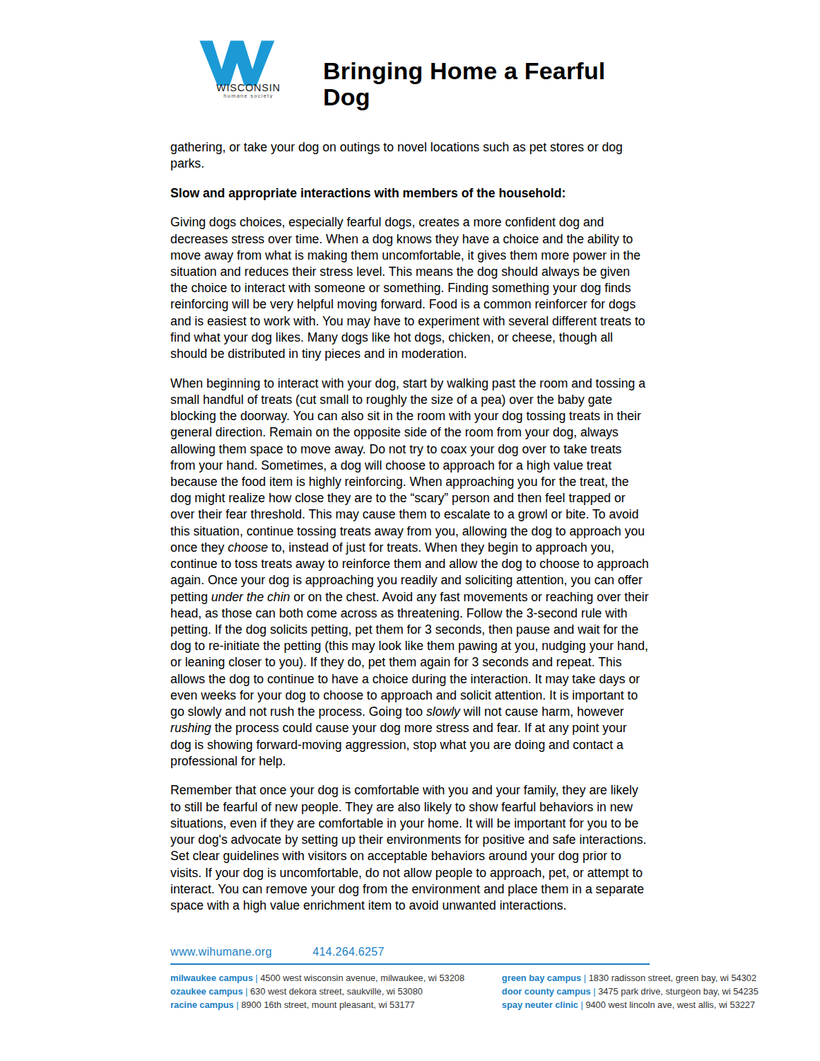WISCONSIN humane society
Bringing Home a Fearful Dog
gathering, or take your dog on outings to novel locations such as pet stores or dog parks.
Slow and appropriate interactions with members of the household:
Giving dogs choices, especially fearful dogs, creates a more confident dog and decreases stress over time. When a dog knows they have a choice and the ability to move away from what is making them uncomfortable, it gives them more power in the situation and reduces their stress level. This means the dog should always be given the choice to interact with someone or something. Finding something your dog finds reinforcing will be very helpful moving forward. Food is a common reinforcer for dogs and is easiest to work with. You may have to experiment with several different treats to find what your dog likes. Many dogs like hot dogs, chicken, or cheese, though all should be distributed in tiny pieces and in moderation.
When beginning to interact with your dog, start by walking past the room and tossing a small handful of treats (cut small to roughly the size of a pea) over the baby gate blocking the doorway. You can also sit in the room with your dog tossing treats in their general direction. Remain on the opposite side of the room from your dog, always allowing them space to move away. Do not try to coax your dog over to take treats from your hand. Sometimes, a dog will choose to approach for a high value treat because the food item is highly reinforcing. When approaching you for the treat, the dog might realize how close they are to the “scary” person and then feel trapped or over their fear threshold. This may cause them to escalate to a growl or bite. To avoid this situation, continue tossing treats away from you, allowing the dog to approach you once they choose to, instead of just for treats. When they begin to approach you, continue to toss treats away to reinforce them and allow the dog to choose to approach again. Once your dog is approaching you readily and soliciting attention, you can offer petting under the chin or on the chest. Avoid any fast movements or reaching over their head, as those can both come across as threatening. Follow the 3-second rule with petting. If the dog solicits petting, pet them for 3 seconds, then pause and wait for the dog to re-initiate the petting (this may look like them pawing at you, nudging your hand, or leaning closer to you). If they do, pet them again for 3 seconds and repeat. This allows the dog to continue to have a choice during the interaction. It may take days or even weeks for your dog to choose to approach and solicit attention. It is important to go slowly and not rush the process. Going too slowly will not cause harm, however rushing the process could cause your dog more stress and fear. If at any point your dog is showing forward-moving aggression, stop what you are doing and contact a professional for help.
Remember that once your dog is comfortable with you and your family, they are likely to still be fearful of new people. They are also likely to show fearful behaviors in new situations, even if they are comfortable in your home. It will be important for you to be your dog's advocate by setting up their environments for positive and safe interactions. Set clear guidelines with visitors on acceptable behaviors around your dog prior to visits. If your dog is uncomfortable, do not allow people to approach, pet, or attempt to interact. You can remove your dog from the environment and place them in a separate space with a high value enrichment item to avoid unwanted interactions.
www.wihumane.org 414.264.6257
milwaukee campus | 4500 west wisconsin avenue, milwaukee, wi 53208
ozaukee campus | 630 west dekora street, saukville, wi 53080
racine campus | 8900 16th street, mount pleasant, wi 53177
green bay campus | 1830 radisson street, green bay, wi 54302
door county campus | 3475 park drive, sturgeon bay, wi 54235
spay neuter clinic | 9400 west lincoln ave, west allis, wi 53227